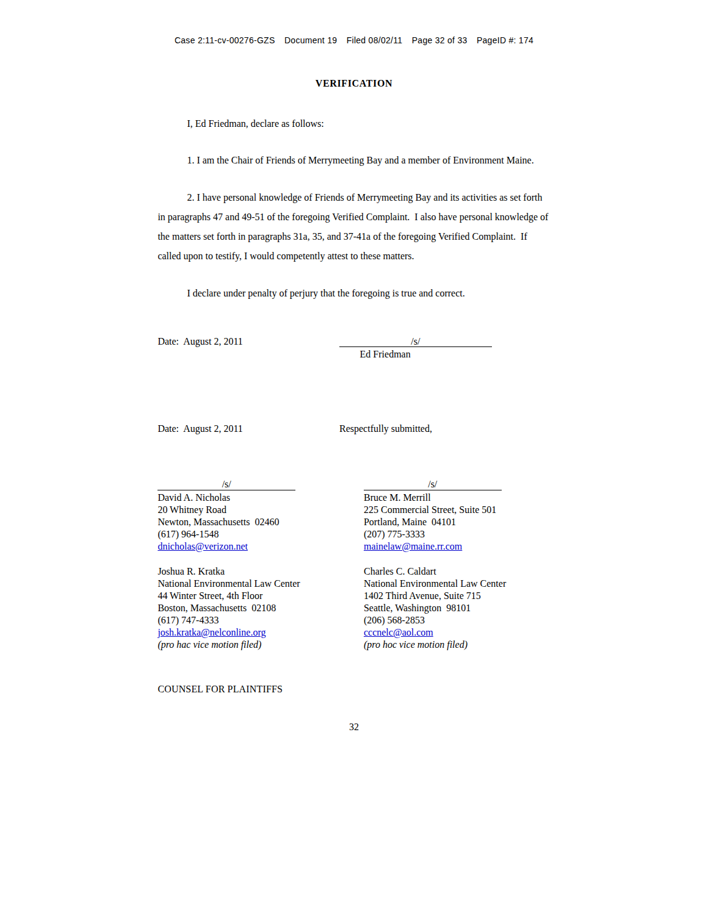Case 2:11-cv-00276-GZS Document 19 Filed 08/02/11 Page 32 of 33 PageID #: 174
VERIFICATION
I, Ed Friedman, declare as follows:
1. I am the Chair of Friends of Merrymeeting Bay and a member of Environment Maine.
2. I have personal knowledge of Friends of Merrymeeting Bay and its activities as set forth in paragraphs 47 and 49-51 of the foregoing Verified Complaint. I also have personal knowledge of the matters set forth in paragraphs 31a, 35, and 37-41a of the foregoing Verified Complaint. If called upon to testify, I would competently attest to these matters.
I declare under penalty of perjury that the foregoing is true and correct.
Date: August 2, 2011
/s/
Ed Friedman
Date: August 2, 2011
Respectfully submitted,
| /s/ David A. Nicholas 20 Whitney Road Newton, Massachusetts 02460 (617) 964-1548 dnicholas@verizon.net Joshua R. Kratka National Environmental Law Center 44 Winter Street, 4th Floor Boston, Massachusetts 02108 (617) 747-4333 josh.kratka@nelconline.org (pro hac vice motion filed) | /s/ Bruce M. Merrill 225 Commercial Street, Suite 501 Portland, Maine 04101 (207) 775-3333 mainelaw@maine.rr.com Charles C. Caldart National Environmental Law Center 1402 Third Avenue, Suite 715 Seattle, Washington 98101 (206) 568-2853 cccnelc@aol.com (pro hoc vice motion filed) |
COUNSEL FOR PLAINTIFFS
32